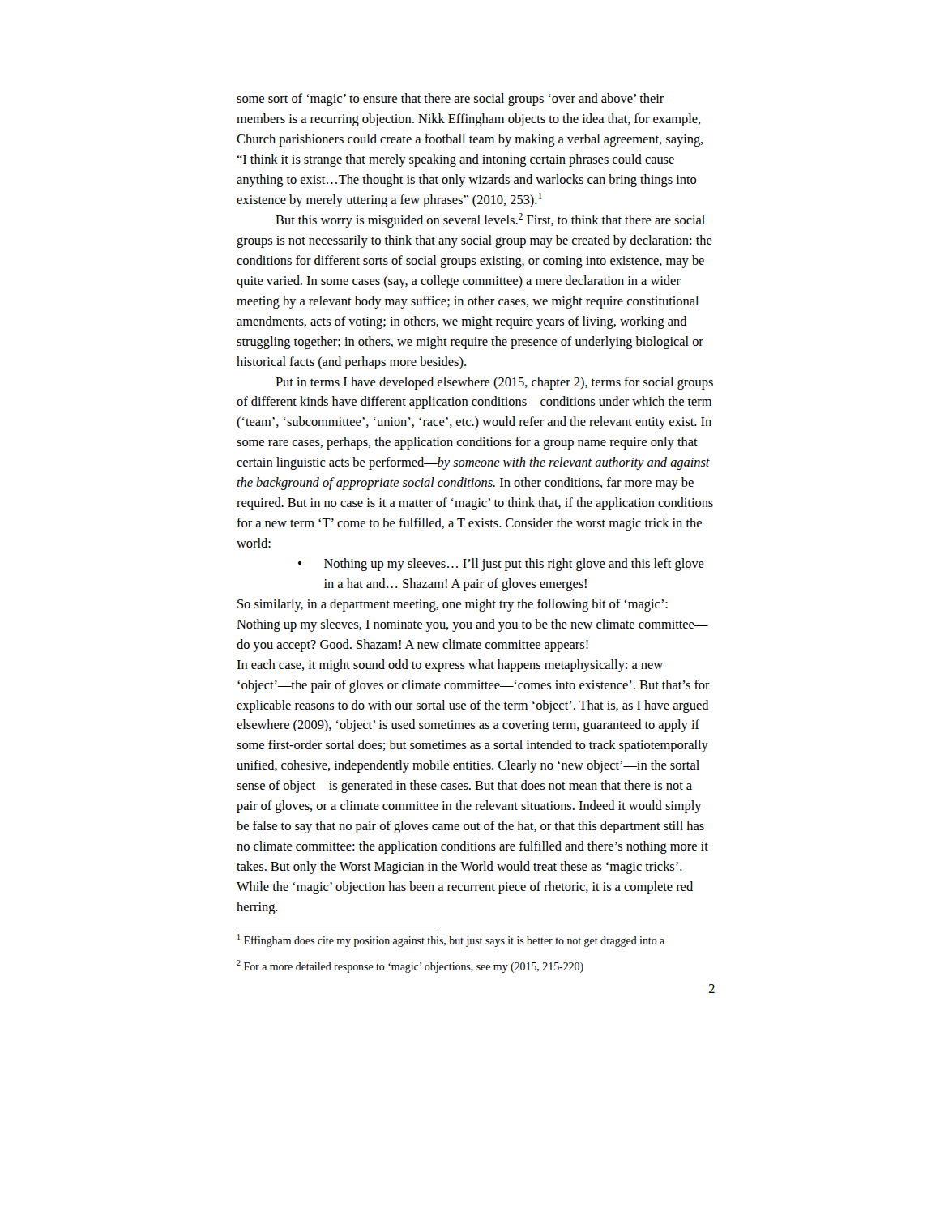some sort of ‘magic’ to ensure that there are social groups ‘over and above’ their members is a recurring objection. Nikk Effingham objects to the idea that, for example, Church parishioners could create a football team by making a verbal agreement, saying, “I think it is strange that merely speaking and intoning certain phrases could cause anything to exist…The thought is that only wizards and warlocks can bring things into existence by merely uttering a few phrases” (2010, 253).1
But this worry is misguided on several levels.2 First, to think that there are social groups is not necessarily to think that any social group may be created by declaration: the conditions for different sorts of social groups existing, or coming into existence, may be quite varied. In some cases (say, a college committee) a mere declaration in a wider meeting by a relevant body may suffice; in other cases, we might require constitutional amendments, acts of voting; in others, we might require years of living, working and struggling together; in others, we might require the presence of underlying biological or historical facts (and perhaps more besides).
Put in terms I have developed elsewhere (2015, chapter 2), terms for social groups of different kinds have different application conditions—conditions under which the term (‘team’, ‘subcommittee’, ‘union’, ‘race’, etc.) would refer and the relevant entity exist. In some rare cases, perhaps, the application conditions for a group name require only that certain linguistic acts be performed—by someone with the relevant authority and against the background of appropriate social conditions. In other conditions, far more may be required. But in no case is it a matter of ‘magic’ to think that, if the application conditions for a new term ‘T’ come to be fulfilled, a T exists. Consider the worst magic trick in the world:
Nothing up my sleeves… I’ll just put this right glove and this left glove in a hat and… Shazam! A pair of gloves emerges!
So similarly, in a department meeting, one might try the following bit of ‘magic’: Nothing up my sleeves, I nominate you, you and you to be the new climate committee—do you accept? Good. Shazam! A new climate committee appears!
In each case, it might sound odd to express what happens metaphysically: a new ‘object’—the pair of gloves or climate committee—‘comes into existence’. But that’s for explicable reasons to do with our sortal use of the term ‘object’. That is, as I have argued elsewhere (2009), ‘object’ is used sometimes as a covering term, guaranteed to apply if some first-order sortal does; but sometimes as a sortal intended to track spatiotemporally unified, cohesive, independently mobile entities. Clearly no ‘new object’—in the sortal sense of object—is generated in these cases. But that does not mean that there is not a pair of gloves, or a climate committee in the relevant situations. Indeed it would simply be false to say that no pair of gloves came out of the hat, or that this department still has no climate committee: the application conditions are fulfilled and there’s nothing more it takes. But only the Worst Magician in the World would treat these as ‘magic tricks’. While the ‘magic’ objection has been a recurrent piece of rhetoric, it is a complete red herring.
1 Effingham does cite my position against this, but just says it is better to not get dragged into a
2 For a more detailed response to ‘magic’ objections, see my (2015, 215-220)
2